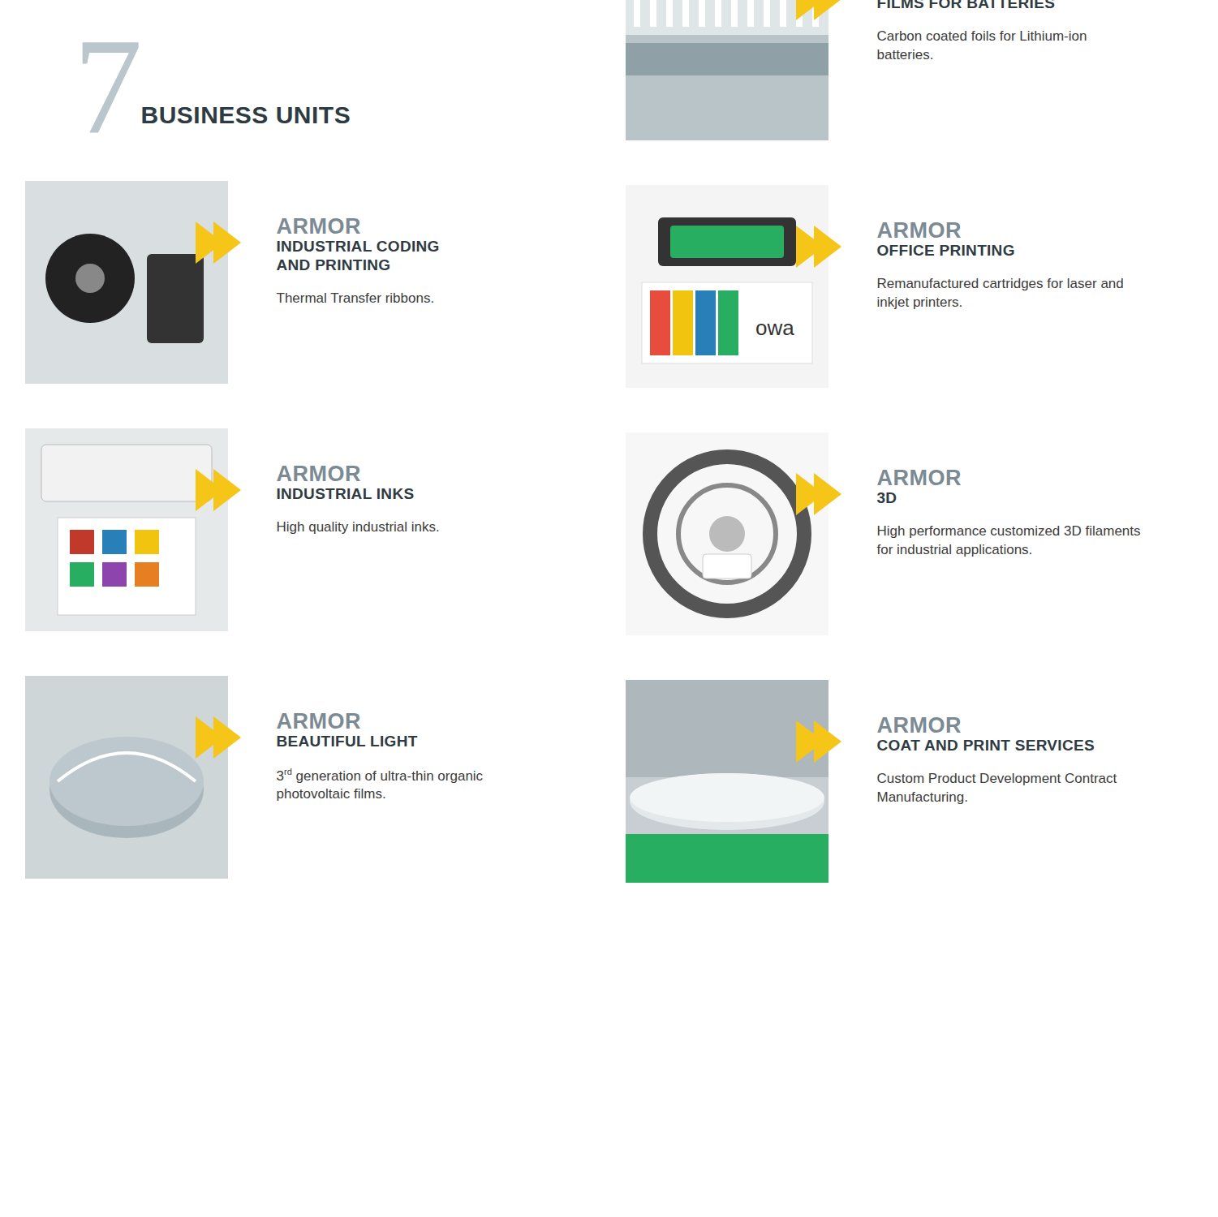7 BUSINESS UNITS
ARMOR
INDUSTRIAL CODING
AND PRINTING
Thermal Transfer ribbons.
ARMOR
INDUSTRIAL INKS
High quality industrial inks.
ARMOR
BEAUTIFUL LIGHT
3rd generation of ultra-thin organic photovoltaic films.
ARMOR
FILMS FOR BATTERIES
Carbon coated foils for Lithium-ion batteries.
ARMOR
OFFICE PRINTING
Remanufactured cartridges for laser and inkjet printers.
ARMOR
3D
High performance customized 3D filaments for industrial applications.
ARMOR
COAT AND PRINT SERVICES
Custom Product Development Contract Manufacturing.